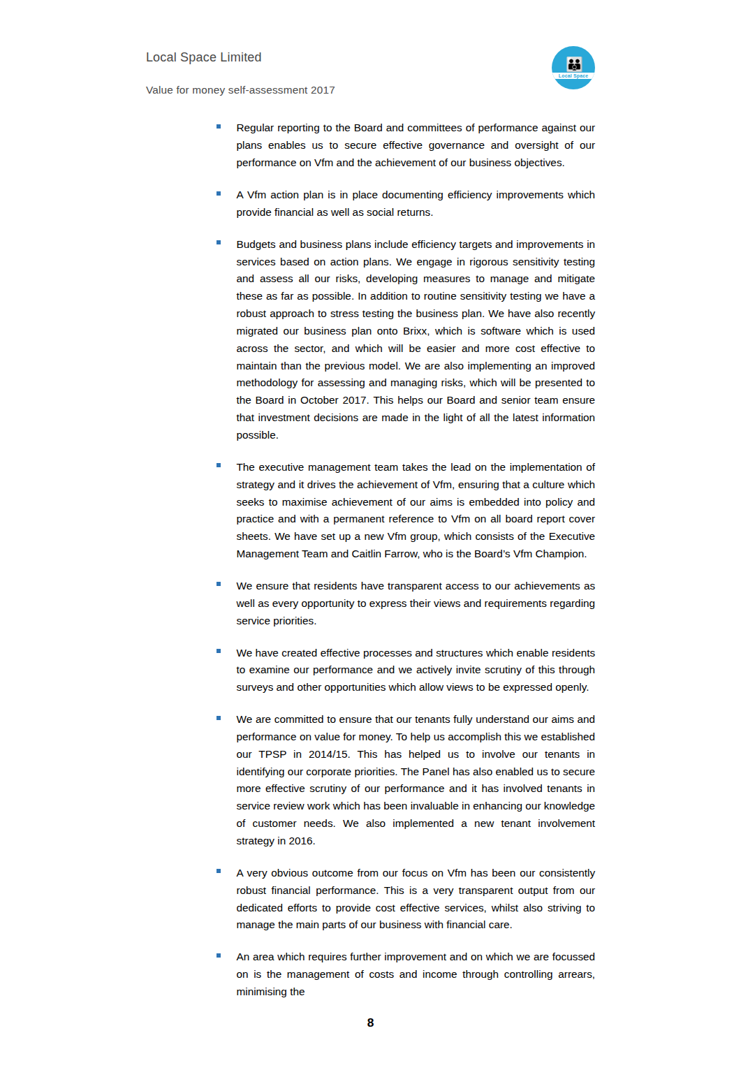👪
Local Space
Local Space Limited
Value for money self-assessment 2017
Regular reporting to the Board and committees of performance against our plans enables us to secure effective governance and oversight of our performance on Vfm and the achievement of our business objectives.
A Vfm action plan is in place documenting efficiency improvements which provide financial as well as social returns.
Budgets and business plans include efficiency targets and improvements in services based on action plans. We engage in rigorous sensitivity testing and assess all our risks, developing measures to manage and mitigate these as far as possible. In addition to routine sensitivity testing we have a robust approach to stress testing the business plan. We have also recently migrated our business plan onto Brixx, which is software which is used across the sector, and which will be easier and more cost effective to maintain than the previous model. We are also implementing an improved methodology for assessing and managing risks, which will be presented to the Board in October 2017. This helps our Board and senior team ensure that investment decisions are made in the light of all the latest information possible.
The executive management team takes the lead on the implementation of strategy and it drives the achievement of Vfm, ensuring that a culture which seeks to maximise achievement of our aims is embedded into policy and practice and with a permanent reference to Vfm on all board report cover sheets. We have set up a new Vfm group, which consists of the Executive Management Team and Caitlin Farrow, who is the Board’s Vfm Champion.
We ensure that residents have transparent access to our achievements as well as every opportunity to express their views and requirements regarding service priorities.
We have created effective processes and structures which enable residents to examine our performance and we actively invite scrutiny of this through surveys and other opportunities which allow views to be expressed openly.
We are committed to ensure that our tenants fully understand our aims and performance on value for money. To help us accomplish this we established our TPSP in 2014/15. This has helped us to involve our tenants in identifying our corporate priorities. The Panel has also enabled us to secure more effective scrutiny of our performance and it has involved tenants in service review work which has been invaluable in enhancing our knowledge of customer needs. We also implemented a new tenant involvement strategy in 2016.
A very obvious outcome from our focus on Vfm has been our consistently robust financial performance. This is a very transparent output from our dedicated efforts to provide cost effective services, whilst also striving to manage the main parts of our business with financial care.
An area which requires further improvement and on which we are focussed on is the management of costs and income through controlling arrears, minimising the
8